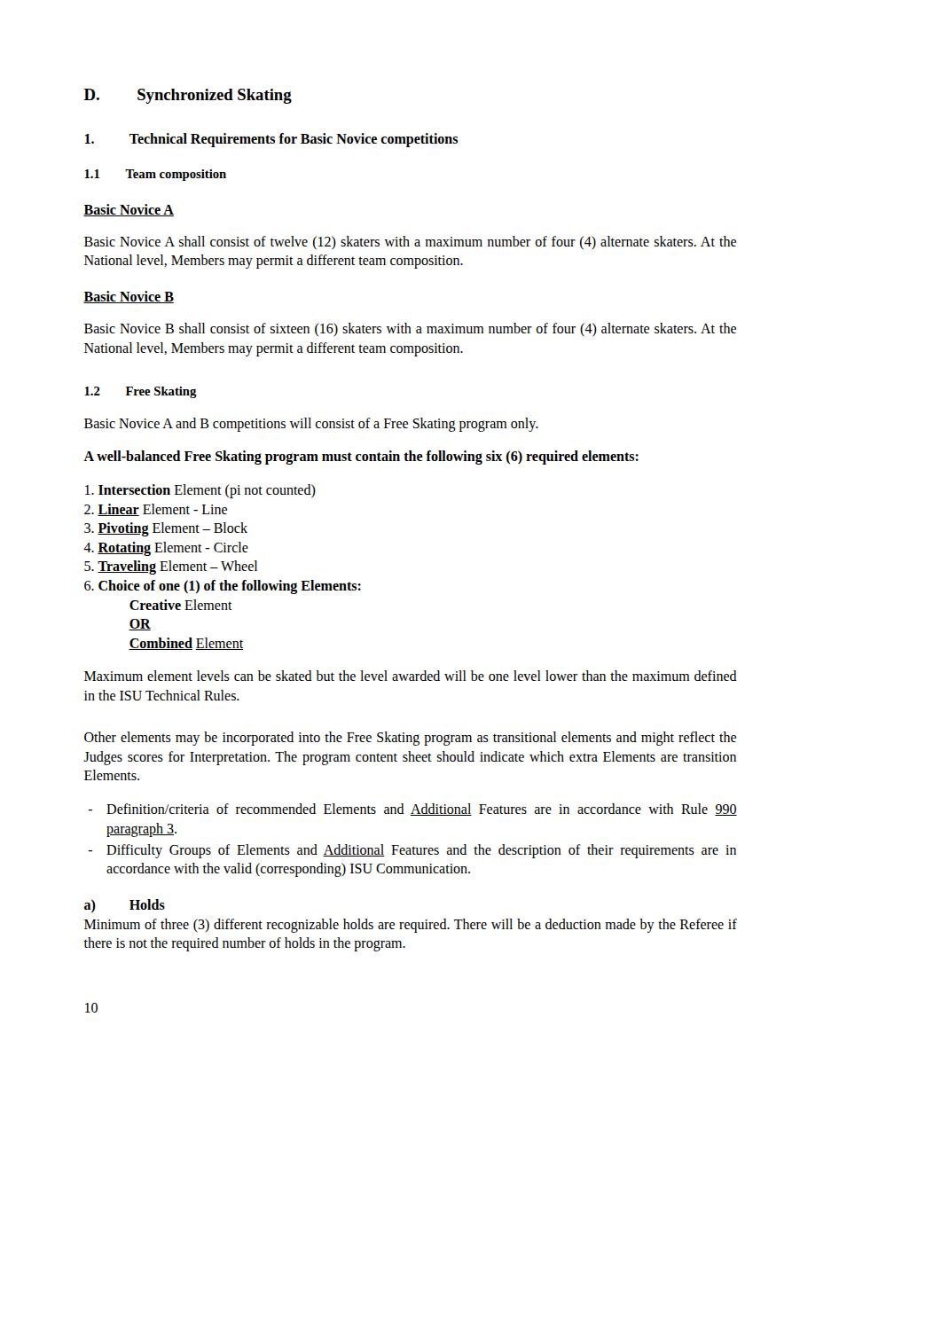D. Synchronized Skating
1. Technical Requirements for Basic Novice competitions
1.1 Team composition
Basic Novice A
Basic Novice A shall consist of twelve (12) skaters with a maximum number of four (4) alternate skaters. At the National level, Members may permit a different team composition.
Basic Novice B
Basic Novice B shall consist of sixteen (16) skaters with a maximum number of four (4) alternate skaters. At the National level, Members may permit a different team composition.
1.2 Free Skating
Basic Novice A and B competitions will consist of a Free Skating program only.
A well-balanced Free Skating program must contain the following six (6) required elements:
Intersection Element (pi not counted)
Linear Element - Line
Pivoting Element – Block
Rotating Element - Circle
Traveling Element – Wheel
Choice of one (1) of the following Elements:
Creative Element
OR
Combined Element
Maximum element levels can be skated but the level awarded will be one level lower than the maximum defined in the ISU Technical Rules.
Other elements may be incorporated into the Free Skating program as transitional elements and might reflect the Judges scores for Interpretation. The program content sheet should indicate which extra Elements are transition Elements.
Definition/criteria of recommended Elements and Additional Features are in accordance with Rule 990 paragraph 3.
Difficulty Groups of Elements and Additional Features and the description of their requirements are in accordance with the valid (corresponding) ISU Communication.
a) Holds
Minimum of three (3) different recognizable holds are required. There will be a deduction made by the Referee if there is not the required number of holds in the program.
10